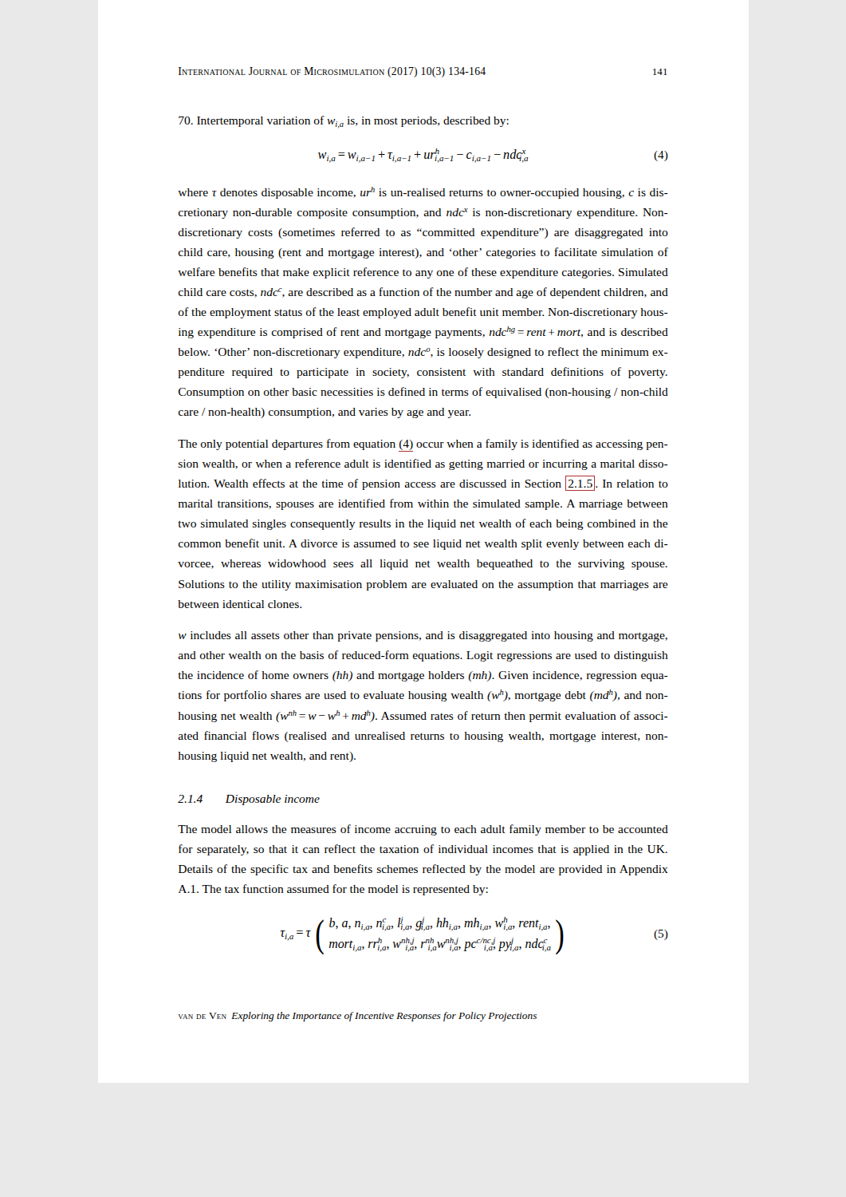International Journal of Microsimulation (2017) 10(3) 134-164 141
70. Intertemporal variation of wi,a is, in most periods, described by:
wi,a=wi,a−1+τi,a−1+urhi,a−1−ci,a−1−ndcxi,a
(4)
where τ denotes disposable income, urh is un-realised returns to owner-occupied housing, c is discretionary non-durable composite consumption, and ndcx is non-discretionary expenditure. Non-discretionary costs (sometimes referred to as “committed expenditure”) are disaggregated into child care, housing (rent and mortgage interest), and ‘other’ categories to facilitate simulation of welfare benefits that make explicit reference to any one of these expenditure categories. Simulated child care costs, ndcc, are described as a function of the number and age of dependent children, and of the employment status of the least employed adult benefit unit member. Non-discretionary housing expenditure is comprised of rent and mortgage payments, ndchg=rent+mort, and is described below. ‘Other’ non-discretionary expenditure, ndco, is loosely designed to reflect the minimum expenditure required to participate in society, consistent with standard definitions of poverty. Consumption on other basic necessities is defined in terms of equivalised (non-housing / non-child care / non-health) consumption, and varies by age and year.
The only potential departures from equation (4) occur when a family is identified as accessing pension wealth, or when a reference adult is identified as getting married or incurring a marital dissolution. Wealth effects at the time of pension access are discussed in Section 2.1.5. In relation to marital transitions, spouses are identified from within the simulated sample. A marriage between two simulated singles consequently results in the liquid net wealth of each being combined in the common benefit unit. A divorce is assumed to see liquid net wealth split evenly between each divorcee, whereas widowhood sees all liquid net wealth bequeathed to the surviving spouse. Solutions to the utility maximisation problem are evaluated on the assumption that marriages are between identical clones.
w includes all assets other than private pensions, and is disaggregated into housing and mortgage, and other wealth on the basis of reduced-form equations. Logit regressions are used to distinguish the incidence of home owners (hh) and mortgage holders (mh). Given incidence, regression equations for portfolio shares are used to evaluate housing wealth (wh), mortgage debt (mdh), and non-housing net wealth (wnh=w−wh+mdh). Assumed rates of return then permit evaluation of associated financial flows (realised and unrealised returns to housing wealth, mortgage interest, non-housing liquid net wealth, and rent).
2.1.4 Disposable income
The model allows the measures of income accruing to each adult family member to be accounted for separately, so that it can reflect the taxation of individual incomes that is applied in the UK. Details of the specific tax and benefits schemes reflected by the model are provided in Appendix A.1. The tax function assumed for the model is represented by:
τi,a=τ ( b, a, ni,a, nci,a, lji,a, gji,a, hhi,a, mhi,a, whi,a, renti,a, morti,a, rrhi,a, wnh,ji,a, rnhi,awnh,ji,a, pcc/nc,ji,a, pyji,a, ndcci,a )
(5)
van de Ven Exploring the Importance of Incentive Responses for Policy Projections